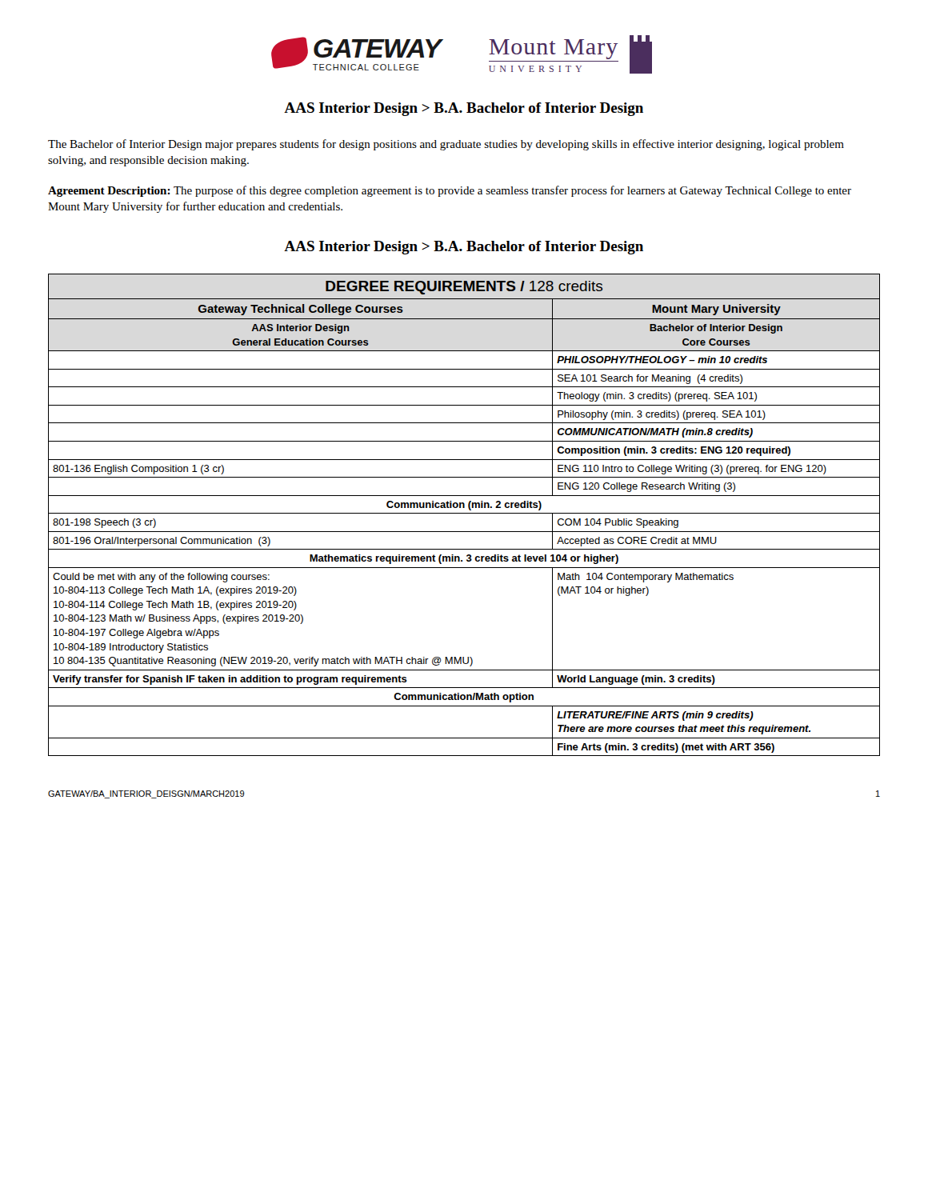GATEWAY
TECHNICAL COLLEGE
Mount Mary
UNIVERSITY
AAS Interior Design > B.A. Bachelor of Interior Design
The Bachelor of Interior Design major prepares students for design positions and graduate studies by developing skills in effective interior designing, logical problem solving, and responsible decision making.
Agreement Description: The purpose of this degree completion agreement is to provide a seamless transfer process for learners at Gateway Technical College to enter Mount Mary University for further education and credentials.
AAS Interior Design > B.A. Bachelor of Interior Design
| DEGREE REQUIREMENTS / 128 credits |
| Gateway Technical College Courses | Mount Mary University |
| AAS Interior Design General Education Courses | Bachelor of Interior Design Core Courses |
| | PHILOSOPHY/THEOLOGY – min 10 credits |
| | SEA 101 Search for Meaning (4 credits) |
| | Theology (min. 3 credits) (prereq. SEA 101) |
| | Philosophy (min. 3 credits) (prereq. SEA 101) |
| | COMMUNICATION/MATH (min.8 credits) |
| | Composition (min. 3 credits: ENG 120 required) |
| 801-136 English Composition 1 (3 cr) | ENG 110 Intro to College Writing (3) (prereq. for ENG 120) |
| | ENG 120 College Research Writing (3) |
| Communication (min. 2 credits) |
| 801-198 Speech (3 cr) | COM 104 Public Speaking |
| 801-196 Oral/Interpersonal Communication (3) | Accepted as CORE Credit at MMU |
| Mathematics requirement (min. 3 credits at level 104 or higher) |
| Could be met with any of the following courses: 10-804-113 College Tech Math 1A, (expires 2019-20) 10-804-114 College Tech Math 1B, (expires 2019-20) 10-804-123 Math w/ Business Apps, (expires 2019-20) 10-804-197 College Algebra w/Apps 10-804-189 Introductory Statistics 10 804-135 Quantitative Reasoning (NEW 2019-20, verify match with MATH chair @ MMU) | Math 104 Contemporary Mathematics (MAT 104 or higher) |
| Verify transfer for Spanish IF taken in addition to program requirements | World Language (min. 3 credits) |
| Communication/Math option |
| | LITERATURE/FINE ARTS (min 9 credits) There are more courses that meet this requirement. |
| | Fine Arts (min. 3 credits) (met with ART 356) |
GATEWAY/BA_INTERIOR_DEISGN/MARCH2019 1